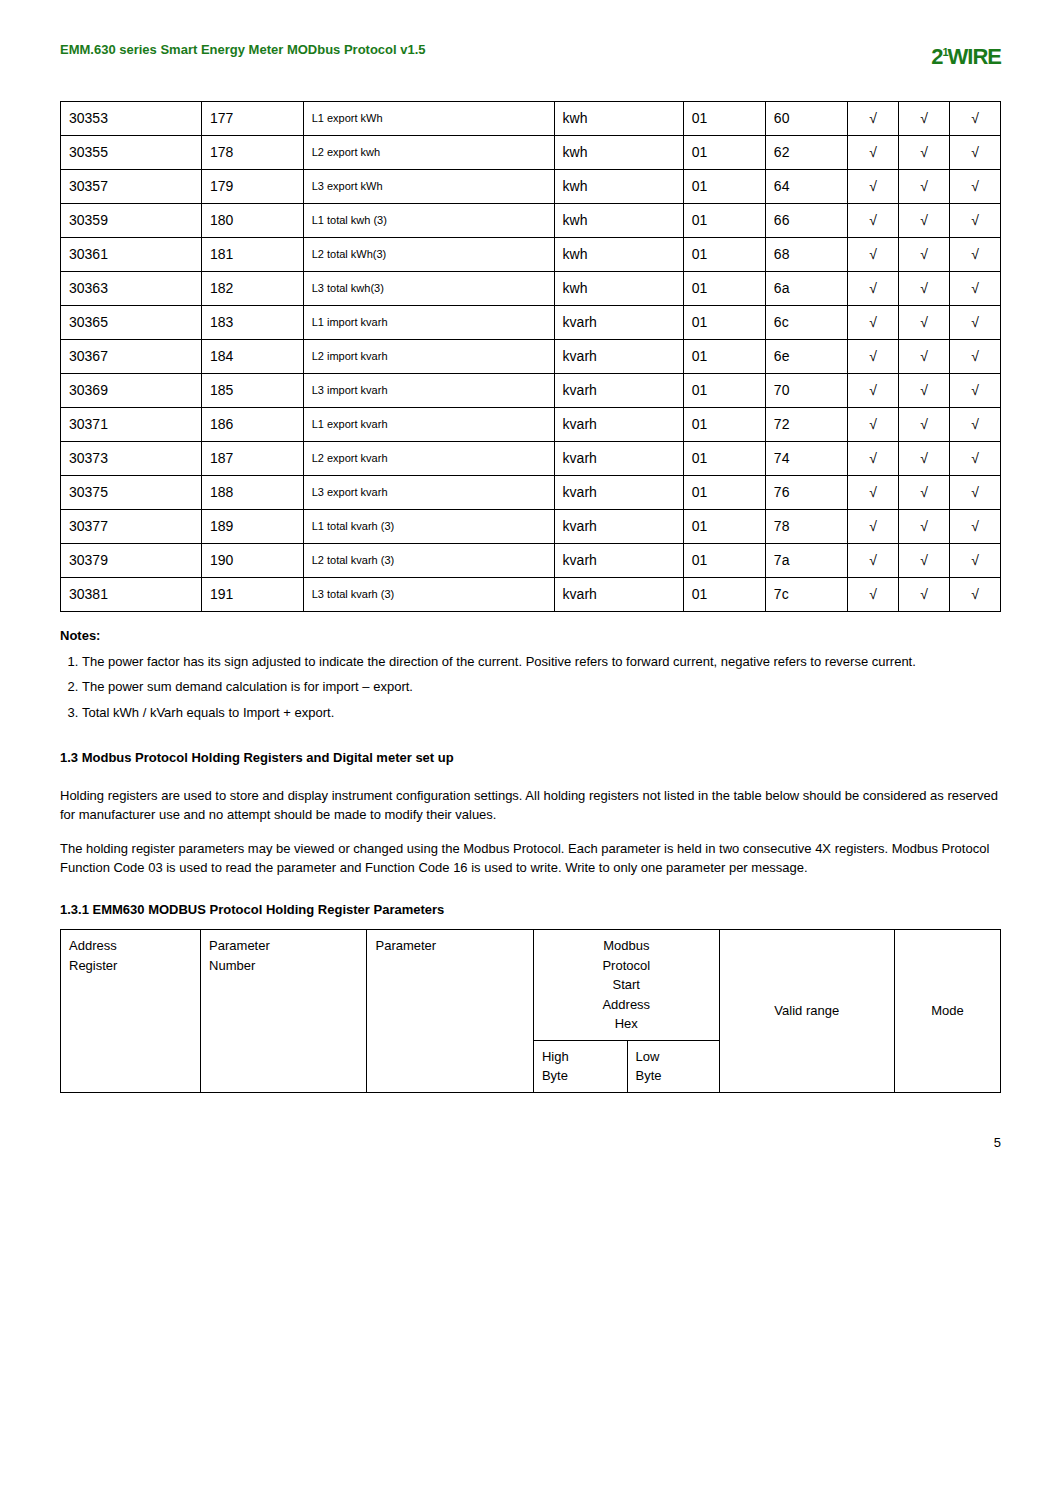EMM.630 series Smart Energy Meter MODbus Protocol v1.5
21 WIRE
| 30353 | 177 | L1 export kWh | kwh | 01 | 60 | √ | √ | √ |
| 30355 | 178 | L2 export kwh | kwh | 01 | 62 | √ | √ | √ |
| 30357 | 179 | L3 export kWh | kwh | 01 | 64 | √ | √ | √ |
| 30359 | 180 | L1 total kwh (3) | kwh | 01 | 66 | √ | √ | √ |
| 30361 | 181 | L2 total kWh(3) | kwh | 01 | 68 | √ | √ | √ |
| 30363 | 182 | L3 total kwh(3) | kwh | 01 | 6a | √ | √ | √ |
| 30365 | 183 | L1 import kvarh | kvarh | 01 | 6c | √ | √ | √ |
| 30367 | 184 | L2 import kvarh | kvarh | 01 | 6e | √ | √ | √ |
| 30369 | 185 | L3 import kvarh | kvarh | 01 | 70 | √ | √ | √ |
| 30371 | 186 | L1 export kvarh | kvarh | 01 | 72 | √ | √ | √ |
| 30373 | 187 | L2 export kvarh | kvarh | 01 | 74 | √ | √ | √ |
| 30375 | 188 | L3 export kvarh | kvarh | 01 | 76 | √ | √ | √ |
| 30377 | 189 | L1 total kvarh (3) | kvarh | 01 | 78 | √ | √ | √ |
| 30379 | 190 | L2 total kvarh (3) | kvarh | 01 | 7a | √ | √ | √ |
| 30381 | 191 | L3 total kvarh (3) | kvarh | 01 | 7c | √ | √ | √ |
Notes:
The power factor has its sign adjusted to indicate the direction of the current. Positive refers to forward current, negative refers to reverse current.
The power sum demand calculation is for import – export.
Total kWh / kVarh equals to Import + export.
1.3 Modbus Protocol Holding Registers and Digital meter set up
Holding registers are used to store and display instrument configuration settings. All holding registers not listed in the table below should be considered as reserved for manufacturer use and no attempt should be made to modify their values.
The holding register parameters may be viewed or changed using the Modbus Protocol. Each parameter is held in two consecutive 4X registers. Modbus Protocol Function Code 03 is used to read the parameter and Function Code 16 is used to write. Write to only one parameter per message.
1.3.1 EMM630 MODBUS Protocol Holding Register Parameters
| Address Register | Parameter Number | Parameter | Modbus Protocol Start Address Hex | Valid range | Mode |
| High Byte | Low Byte |
5